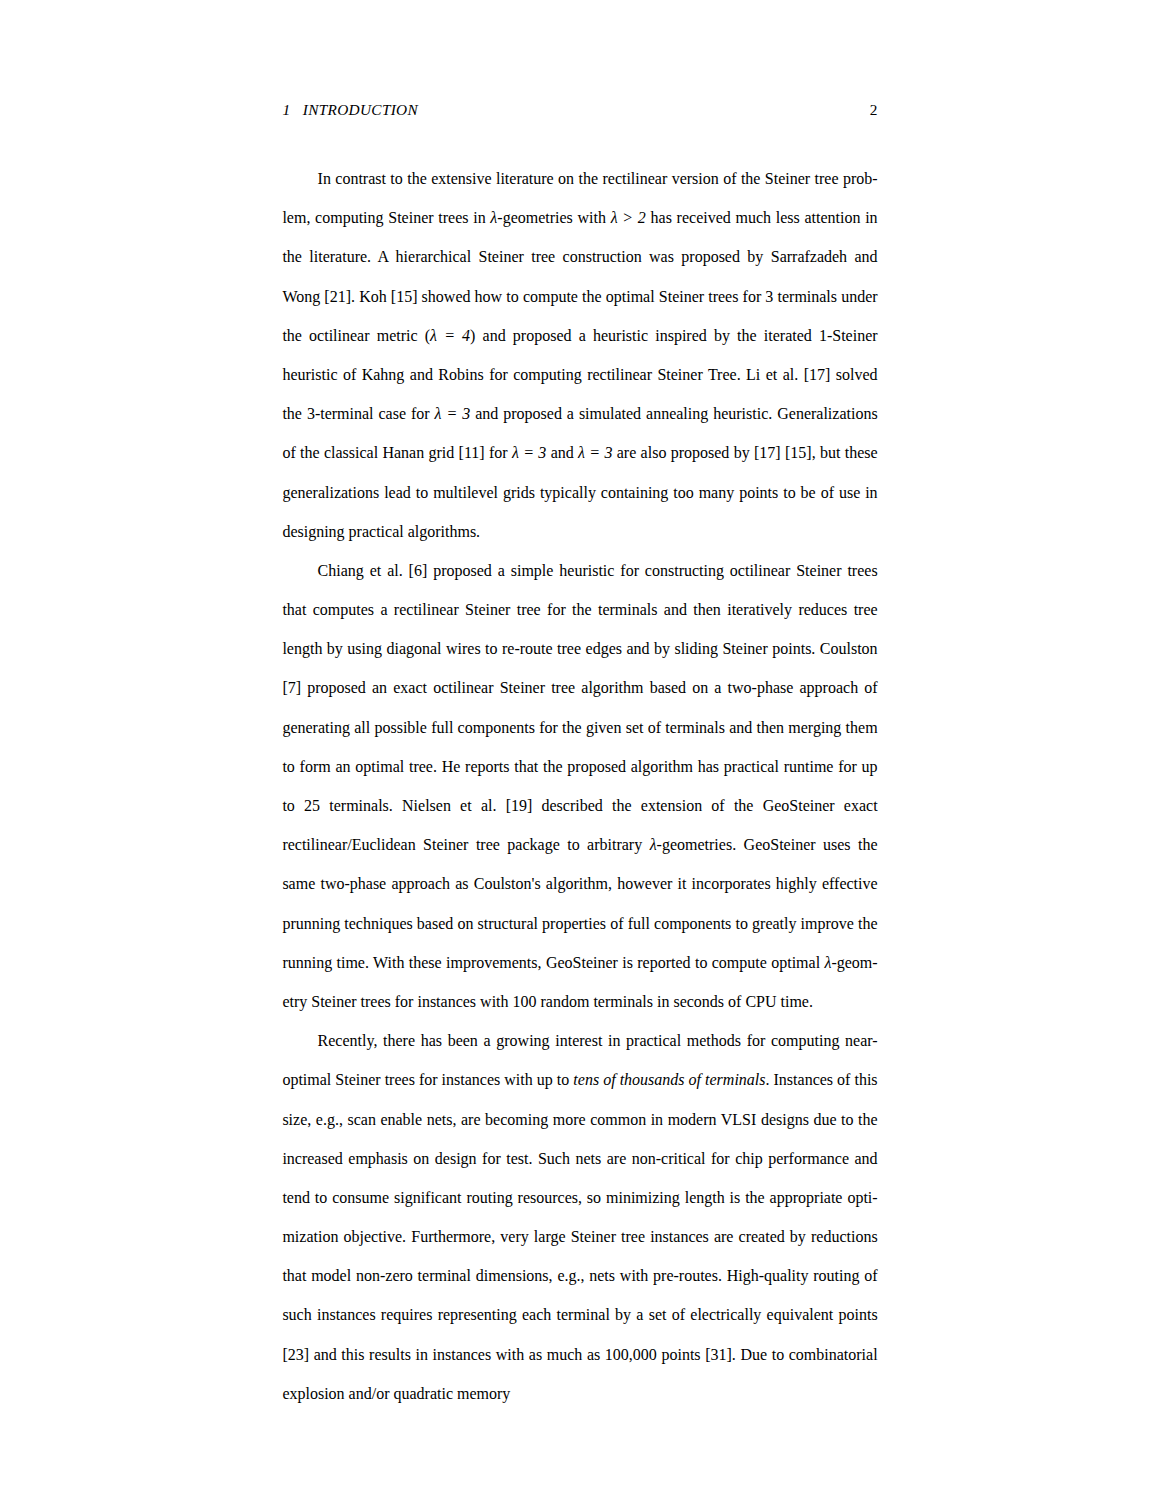1 INTRODUCTION 2
In contrast to the extensive literature on the rectilinear version of the Steiner tree problem, computing Steiner trees in λ-geometries with λ > 2 has received much less attention in the literature. A hierarchical Steiner tree construction was proposed by Sarrafzadeh and Wong [21]. Koh [15] showed how to compute the optimal Steiner trees for 3 terminals under the octilinear metric (λ = 4) and proposed a heuristic inspired by the iterated 1-Steiner heuristic of Kahng and Robins for computing rectilinear Steiner Tree. Li et al. [17] solved the 3-terminal case for λ = 3 and proposed a simulated annealing heuristic. Generalizations of the classical Hanan grid [11] for λ = 3 and λ = 3 are also proposed by [17] [15], but these generalizations lead to multilevel grids typically containing too many points to be of use in designing practical algorithms.
Chiang et al. [6] proposed a simple heuristic for constructing octilinear Steiner trees that computes a rectilinear Steiner tree for the terminals and then iteratively reduces tree length by using diagonal wires to re-route tree edges and by sliding Steiner points. Coulston [7] proposed an exact octilinear Steiner tree algorithm based on a two-phase approach of generating all possible full components for the given set of terminals and then merging them to form an optimal tree. He reports that the proposed algorithm has practical runtime for up to 25 terminals. Nielsen et al. [19] described the extension of the GeoSteiner exact rectilinear/Euclidean Steiner tree package to arbitrary λ-geometries. GeoSteiner uses the same two-phase approach as Coulston's algorithm, however it incorporates highly effective prunning techniques based on structural properties of full components to greatly improve the running time. With these improvements, GeoSteiner is reported to compute optimal λ-geometry Steiner trees for instances with 100 random terminals in seconds of CPU time.
Recently, there has been a growing interest in practical methods for computing near-optimal Steiner trees for instances with up to tens of thousands of terminals. Instances of this size, e.g., scan enable nets, are becoming more common in modern VLSI designs due to the increased emphasis on design for test. Such nets are non-critical for chip performance and tend to consume significant routing resources, so minimizing length is the appropriate optimization objective. Furthermore, very large Steiner tree instances are created by reductions that model non-zero terminal dimensions, e.g., nets with pre-routes. High-quality routing of such instances requires representing each terminal by a set of electrically equivalent points [23] and this results in instances with as much as 100,000 points [31]. Due to combinatorial explosion and/or quadratic memory